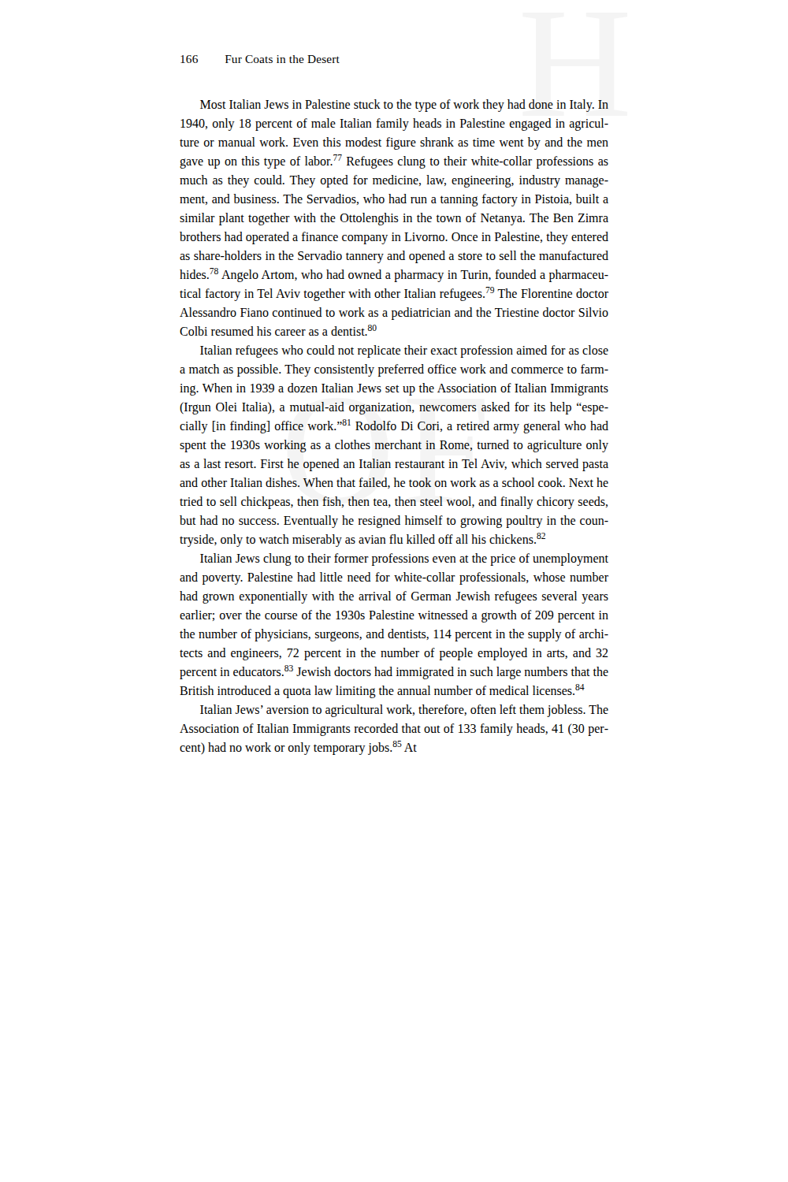H OF
166 Fur Coats in the Desert
Most Italian Jews in Palestine stuck to the type of work they had done in Italy. In 1940, only 18 percent of male Italian family heads in Palestine engaged in agriculture or manual work. Even this modest figure shrank as time went by and the men gave up on this type of labor.77 Refugees clung to their white-collar professions as much as they could. They opted for medicine, law, engineering, industry management, and business. The Servadios, who had run a tanning factory in Pistoia, built a similar plant together with the Ottolenghis in the town of Netanya. The Ben Zimra brothers had operated a finance company in Livorno. Once in Palestine, they entered as share-holders in the Servadio tannery and opened a store to sell the manufactured hides.78 Angelo Artom, who had owned a pharmacy in Turin, founded a pharmaceutical factory in Tel Aviv together with other Italian refugees.79 The Florentine doctor Alessandro Fiano continued to work as a pediatrician and the Triestine doctor Silvio Colbi resumed his career as a dentist.80
Italian refugees who could not replicate their exact profession aimed for as close a match as possible. They consistently preferred office work and commerce to farming. When in 1939 a dozen Italian Jews set up the Association of Italian Immigrants (Irgun Olei Italia), a mutual-aid organization, newcomers asked for its help “especially [in finding] office work.”81 Rodolfo Di Cori, a retired army general who had spent the 1930s working as a clothes merchant in Rome, turned to agriculture only as a last resort. First he opened an Italian restaurant in Tel Aviv, which served pasta and other Italian dishes. When that failed, he took on work as a school cook. Next he tried to sell chickpeas, then fish, then tea, then steel wool, and finally chicory seeds, but had no success. Eventually he resigned himself to growing poultry in the countryside, only to watch miserably as avian flu killed off all his chickens.82
Italian Jews clung to their former professions even at the price of unemployment and poverty. Palestine had little need for white-collar professionals, whose number had grown exponentially with the arrival of German Jewish refugees several years earlier; over the course of the 1930s Palestine witnessed a growth of 209 percent in the number of physicians, surgeons, and dentists, 114 percent in the supply of architects and engineers, 72 percent in the number of people employed in arts, and 32 percent in educators.83 Jewish doctors had immigrated in such large numbers that the British introduced a quota law limiting the annual number of medical licenses.84
Italian Jews’ aversion to agricultural work, therefore, often left them jobless. The Association of Italian Immigrants recorded that out of 133 family heads, 41 (30 percent) had no work or only temporary jobs.85 At